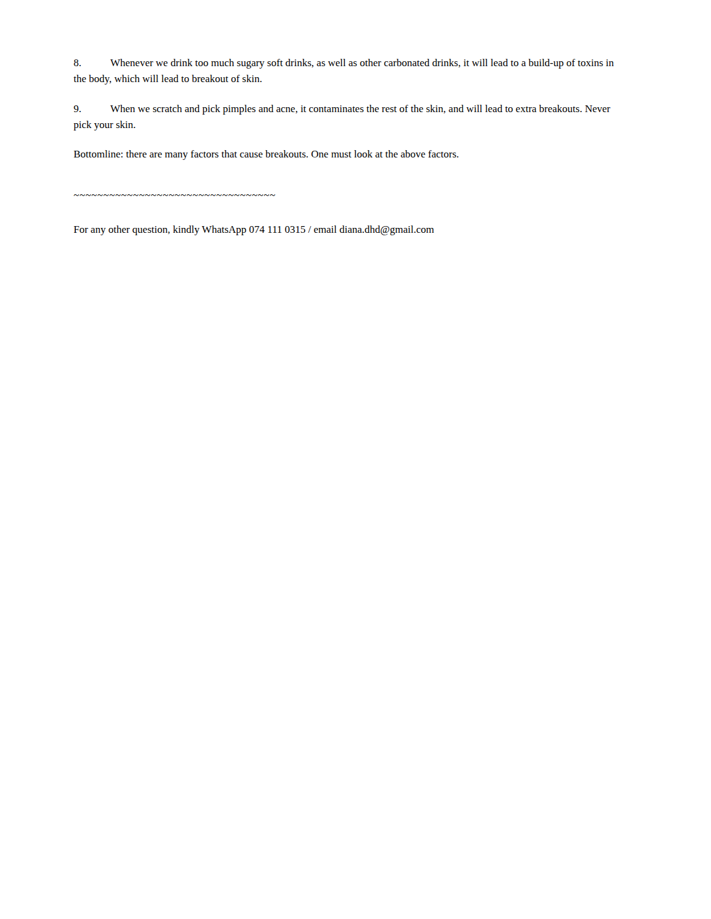8. Whenever we drink too much sugary soft drinks, as well as other carbonated drinks, it will lead to a build-up of toxins in the body, which will lead to breakout of skin.
9. When we scratch and pick pimples and acne, it contaminates the rest of the skin, and will lead to extra breakouts. Never pick your skin.
Bottomline: there are many factors that cause breakouts. One must look at the above factors.
~~~~~~~~~~~~~~~~~~~~~~~~~~~~~~~~~~
For any other question, kindly WhatsApp 074 111 0315 / email diana.dhd@gmail.com